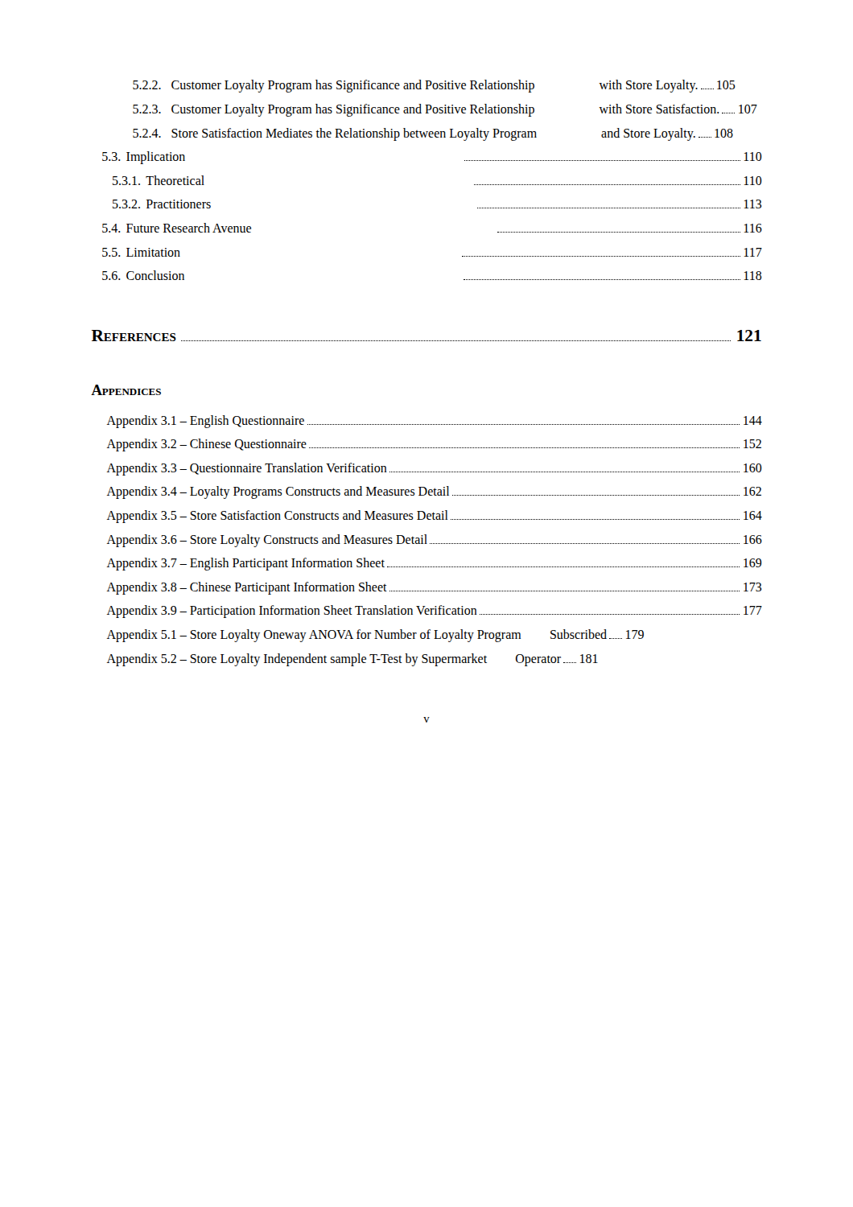5.2.2. Customer Loyalty Program has Significance and Positive Relationship with Store Loyalty. 105
5.2.3. Customer Loyalty Program has Significance and Positive Relationship with Store Satisfaction. 107
5.2.4. Store Satisfaction Mediates the Relationship between Loyalty Program and Store Loyalty. 108
5.3. Implication 110
5.3.1. Theoretical 110
5.3.2. Practitioners 113
5.4. Future Research Avenue 116
5.5. Limitation 117
5.6. Conclusion 118
References 121
Appendices
Appendix 3.1 – English Questionnaire 144
Appendix 3.2 – Chinese Questionnaire 152
Appendix 3.3 – Questionnaire Translation Verification 160
Appendix 3.4 – Loyalty Programs Constructs and Measures Detail 162
Appendix 3.5 – Store Satisfaction Constructs and Measures Detail 164
Appendix 3.6 – Store Loyalty Constructs and Measures Detail 166
Appendix 3.7 – English Participant Information Sheet 169
Appendix 3.8 – Chinese Participant Information Sheet 173
Appendix 3.9 – Participation Information Sheet Translation Verification 177
Appendix 5.1 – Store Loyalty Oneway ANOVA for Number of Loyalty Program Subscribed 179
Appendix 5.2 – Store Loyalty Independent sample T-Test by Supermarket Operator 181
v